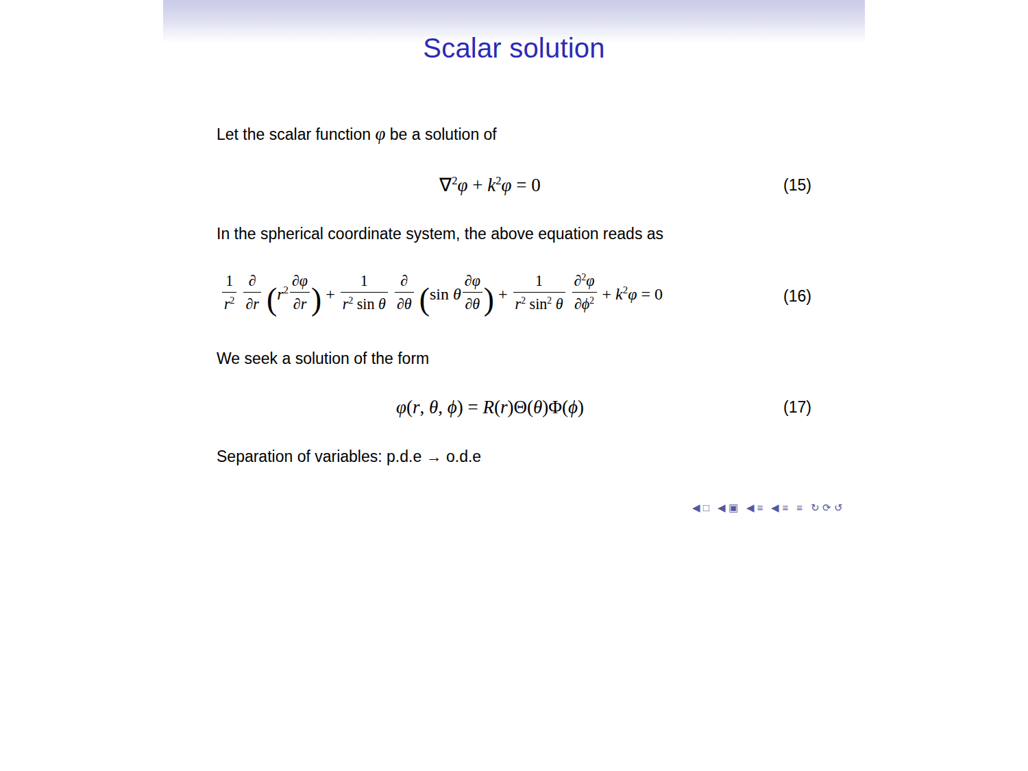Scalar solution
Let the scalar function φ be a solution of
∇2φ + k2φ = 0
(15)
In the spherical coordinate system, the above equation reads as
1 r2 ∂∂r (r2∂φ∂r) + 1 r2 sin θ ∂∂θ (sin θ∂φ∂θ) + 1 r2 sin2 θ ∂2φ∂ϕ2 + k2φ = 0
(16)
We seek a solution of the form
φ(r, θ, ϕ) = R(r)Θ(θ)Φ(ϕ)
(17)
Separation of variables: p.d.e → o.d.e
◀□◀▣◀≡◀≡≡↻⟳↺